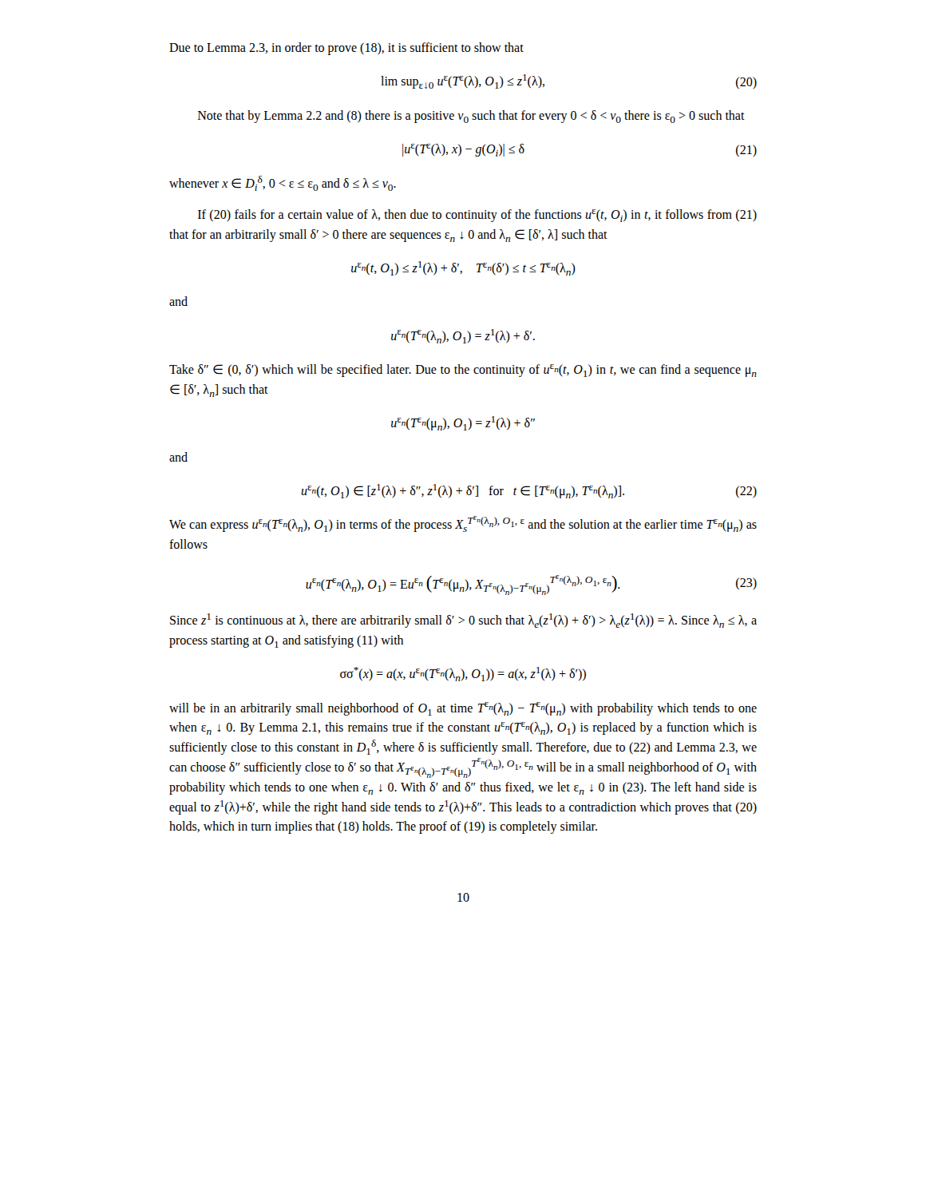Due to Lemma 2.3, in order to prove (18), it is sufficient to show that
lim supε↓0 uε(Tε(λ), O1) ≤ z1(λ), (20)
Note that by Lemma 2.2 and (8) there is a positive v0 such that for every 0 < δ < v0 there is ε0 > 0 such that
|uε(Tε(λ), x) − g(Oi)| ≤ δ (21)
whenever x ∈ Diδ, 0 < ε ≤ ε0 and δ ≤ λ ≤ v0.
If (20) fails for a certain value of λ, then due to continuity of the functions uε(t, Oi) in t, it follows from (21) that for an arbitrarily small δ′ > 0 there are sequences εn ↓ 0 and λn ∈ [δ′, λ] such that
uεn(t, O1) ≤ z1(λ) + δ′, Tεn(δ′) ≤ t ≤ Tεn(λn)
and
uεn(Tεn(λn), O1) = z1(λ) + δ′.
Take δ″ ∈ (0, δ′) which will be specified later. Due to the continuity of uεn(t, O1) in t, we can find a sequence μn ∈ [δ′, λn] such that
uεn(Tεn(μn), O1) = z1(λ) + δ″
and
uεn(t, O1) ∈ [z1(λ) + δ″, z1(λ) + δ′] for t ∈ [Tεn(μn), Tεn(λn)]. (22)
We can express uεn(Tεn(λn), O1) in terms of the process XsTεn(λn), O1, ε and the solution at the earlier time Tεn(μn) as follows
uεn(Tεn(λn), O1) = Euεn (Tεn(μn), XTεn(λn)−Tεn(μn)Tεn(λn), O1, εn). (23)
Since z1 is continuous at λ, there are arbitrarily small δ′ > 0 such that λe(z1(λ) + δ′) > λe(z1(λ)) = λ. Since λn ≤ λ, a process starting at O1 and satisfying (11) with
σσ*(x) = a(x, uεn(Tεn(λn), O1)) = a(x, z1(λ) + δ′))
will be in an arbitrarily small neighborhood of O1 at time Tεn(λn) − Tεn(μn) with probability which tends to one when εn ↓ 0. By Lemma 2.1, this remains true if the constant uεn(Tεn(λn), O1) is replaced by a function which is sufficiently close to this constant in D1δ, where δ is sufficiently small. Therefore, due to (22) and Lemma 2.3, we can choose δ″ sufficiently close to δ′ so that XTεn(λn)−Tεn(μn)Tεn(λn), O1, εn will be in a small neighborhood of O1 with probability which tends to one when εn ↓ 0. With δ′ and δ″ thus fixed, we let εn ↓ 0 in (23). The left hand side is equal to z1(λ)+δ′, while the right hand side tends to z1(λ)+δ″. This leads to a contradiction which proves that (20) holds, which in turn implies that (18) holds. The proof of (19) is completely similar.
10